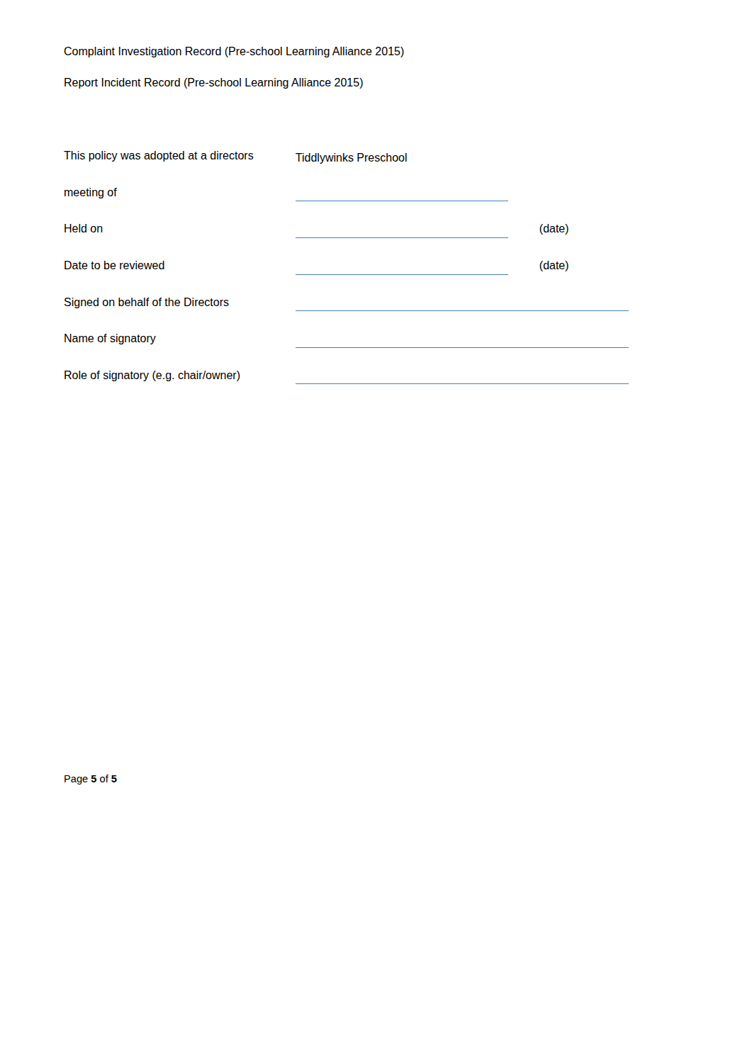Complaint Investigation Record (Pre-school Learning Alliance 2015)
Report Incident Record (Pre-school Learning Alliance 2015)
| This policy was adopted at a directors | Tiddlywinks Preschool | |
| meeting of | | |
| Held on | | (date) |
| Date to be reviewed | | (date) |
| Signed on behalf of the Directors | |
| Name of signatory | |
| Role of signatory (e.g. chair/owner) | |
Page 5 of 5